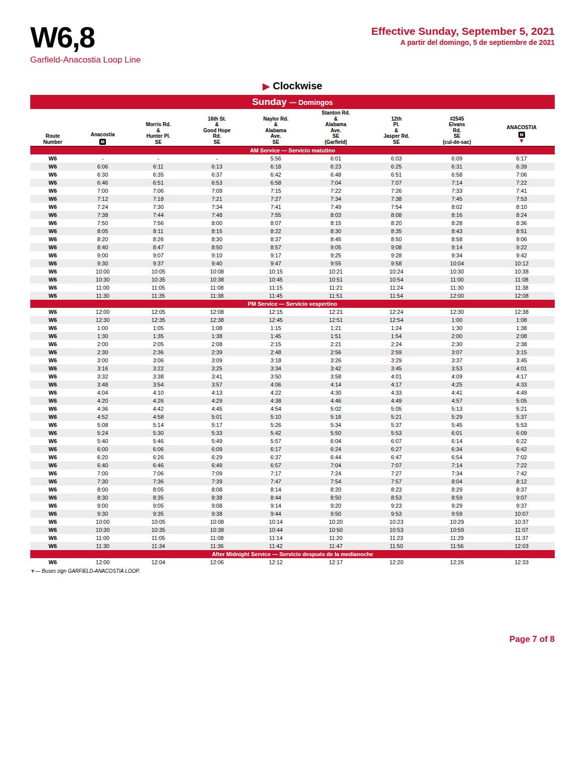W6,8
Garfield-Anacostia Loop Line
Effective Sunday, September 5, 2021
A partir del domingo, 5 de septiembre de 2021
▶Clockwise
Sunday — Domingos
| Route Number | Anacostia M | Morris Rd. & Hunter Pl. SE | 16th St. & Good Hope Rd. SE | Naylor Rd. & Alabama Ave. SE | Stanton Rd. & Alabama Ave. SE (Garfield) | 12th Pl. & Jasper Rd. SE | #2545 Elvans Rd. SE (cul-de-sac) | ANACOSTIA M ▼ |
| --- | --- | --- | --- | --- | --- | --- | --- | --- |
| AM Service — Servicio matutino |
| W6 | - | - | - | 5:56 | 6:01 | 6:03 | 6:09 | 6:17 |
| W6 | 6:06 | 6:11 | 6:13 | 6:18 | 6:23 | 6:25 | 6:31 | 6:39 |
| W6 | 6:30 | 6:35 | 6:37 | 6:42 | 6:48 | 6:51 | 6:58 | 7:06 |
| W6 | 6:46 | 6:51 | 6:53 | 6:58 | 7:04 | 7:07 | 7:14 | 7:22 |
| W6 | 7:00 | 7:06 | 7:09 | 7:15 | 7:22 | 7:26 | 7:33 | 7:41 |
| W6 | 7:12 | 7:18 | 7:21 | 7:27 | 7:34 | 7:38 | 7:45 | 7:53 |
| W6 | 7:24 | 7:30 | 7:34 | 7:41 | 7:49 | 7:54 | 8:02 | 8:10 |
| W6 | 7:38 | 7:44 | 7:48 | 7:55 | 8:03 | 8:08 | 8:16 | 8:24 |
| W6 | 7:50 | 7:56 | 8:00 | 8:07 | 8:15 | 8:20 | 8:28 | 8:36 |
| W6 | 8:05 | 8:11 | 8:15 | 8:22 | 8:30 | 8:35 | 8:43 | 8:51 |
| W6 | 8:20 | 8:26 | 8:30 | 8:37 | 8:45 | 8:50 | 8:58 | 9:06 |
| W6 | 8:40 | 8:47 | 8:50 | 8:57 | 9:05 | 9:08 | 9:14 | 9:22 |
| W6 | 9:00 | 9:07 | 9:10 | 9:17 | 9:25 | 9:28 | 9:34 | 9:42 |
| W6 | 9:30 | 9:37 | 9:40 | 9:47 | 9:55 | 9:58 | 10:04 | 10:12 |
| W6 | 10:00 | 10:05 | 10:08 | 10:15 | 10:21 | 10:24 | 10:30 | 10:38 |
| W6 | 10:30 | 10:35 | 10:38 | 10:45 | 10:51 | 10:54 | 11:00 | 11:08 |
| W6 | 11:00 | 11:05 | 11:08 | 11:15 | 11:21 | 11:24 | 11:30 | 11:38 |
| W6 | 11:30 | 11:35 | 11:38 | 11:45 | 11:51 | 11:54 | 12:00 | 12:08 |
| PM Service — Servicio vespertino |
| W6 | 12:00 | 12:05 | 12:08 | 12:15 | 12:21 | 12:24 | 12:30 | 12:38 |
| W6 | 12:30 | 12:35 | 12:38 | 12:45 | 12:51 | 12:54 | 1:00 | 1:08 |
| W6 | 1:00 | 1:05 | 1:08 | 1:15 | 1:21 | 1:24 | 1:30 | 1:38 |
| W6 | 1:30 | 1:35 | 1:38 | 1:45 | 1:51 | 1:54 | 2:00 | 2:08 |
| W6 | 2:00 | 2:05 | 2:08 | 2:15 | 2:21 | 2:24 | 2:30 | 2:38 |
| W6 | 2:30 | 2:36 | 2:39 | 2:48 | 2:56 | 2:59 | 3:07 | 3:15 |
| W6 | 3:00 | 3:06 | 3:09 | 3:18 | 3:26 | 3:29 | 3:37 | 3:45 |
| W6 | 3:16 | 3:22 | 3:25 | 3:34 | 3:42 | 3:45 | 3:53 | 4:01 |
| W6 | 3:32 | 3:38 | 3:41 | 3:50 | 3:58 | 4:01 | 4:09 | 4:17 |
| W6 | 3:48 | 3:54 | 3:57 | 4:06 | 4:14 | 4:17 | 4:25 | 4:33 |
| W6 | 4:04 | 4:10 | 4:13 | 4:22 | 4:30 | 4:33 | 4:41 | 4:49 |
| W6 | 4:20 | 4:26 | 4:29 | 4:38 | 4:46 | 4:49 | 4:57 | 5:05 |
| W6 | 4:36 | 4:42 | 4:45 | 4:54 | 5:02 | 5:05 | 5:13 | 5:21 |
| W6 | 4:52 | 4:58 | 5:01 | 5:10 | 5:18 | 5:21 | 5:29 | 5:37 |
| W6 | 5:08 | 5:14 | 5:17 | 5:26 | 5:34 | 5:37 | 5:45 | 5:53 |
| W6 | 5:24 | 5:30 | 5:33 | 5:42 | 5:50 | 5:53 | 6:01 | 6:09 |
| W6 | 5:40 | 5:46 | 5:49 | 5:57 | 6:04 | 6:07 | 6:14 | 6:22 |
| W6 | 6:00 | 6:06 | 6:09 | 6:17 | 6:24 | 6:27 | 6:34 | 6:42 |
| W6 | 6:20 | 6:26 | 6:29 | 6:37 | 6:44 | 6:47 | 6:54 | 7:02 |
| W6 | 6:40 | 6:46 | 6:49 | 6:57 | 7:04 | 7:07 | 7:14 | 7:22 |
| W6 | 7:00 | 7:06 | 7:09 | 7:17 | 7:24 | 7:27 | 7:34 | 7:42 |
| W6 | 7:30 | 7:36 | 7:39 | 7:47 | 7:54 | 7:57 | 8:04 | 8:12 |
| W6 | 8:00 | 8:05 | 8:08 | 8:14 | 8:20 | 8:23 | 8:29 | 8:37 |
| W6 | 8:30 | 8:35 | 8:38 | 8:44 | 8:50 | 8:53 | 8:59 | 9:07 |
| W6 | 9:00 | 9:05 | 9:08 | 9:14 | 9:20 | 9:23 | 9:29 | 9:37 |
| W6 | 9:30 | 9:35 | 9:38 | 9:44 | 9:50 | 9:53 | 9:59 | 10:07 |
| W6 | 10:00 | 10:05 | 10:08 | 10:14 | 10:20 | 10:23 | 10:29 | 10:37 |
| W6 | 10:30 | 10:35 | 10:38 | 10:44 | 10:50 | 10:53 | 10:59 | 11:07 |
| W6 | 11:00 | 11:05 | 11:08 | 11:14 | 11:20 | 11:23 | 11:29 | 11:37 |
| W6 | 11:30 | 11:34 | 11:36 | 11:42 | 11:47 | 11:50 | 11:56 | 12:03 |
| After Midnight Service — Servicio después de la medianoche |
| W6 | 12:00 | 12:04 | 12:06 | 12:12 | 12:17 | 12:20 | 12:26 | 12:33 |
▼— Buses sign GARFIELD-ANACOSTIA LOOP.
Page 7 of 8